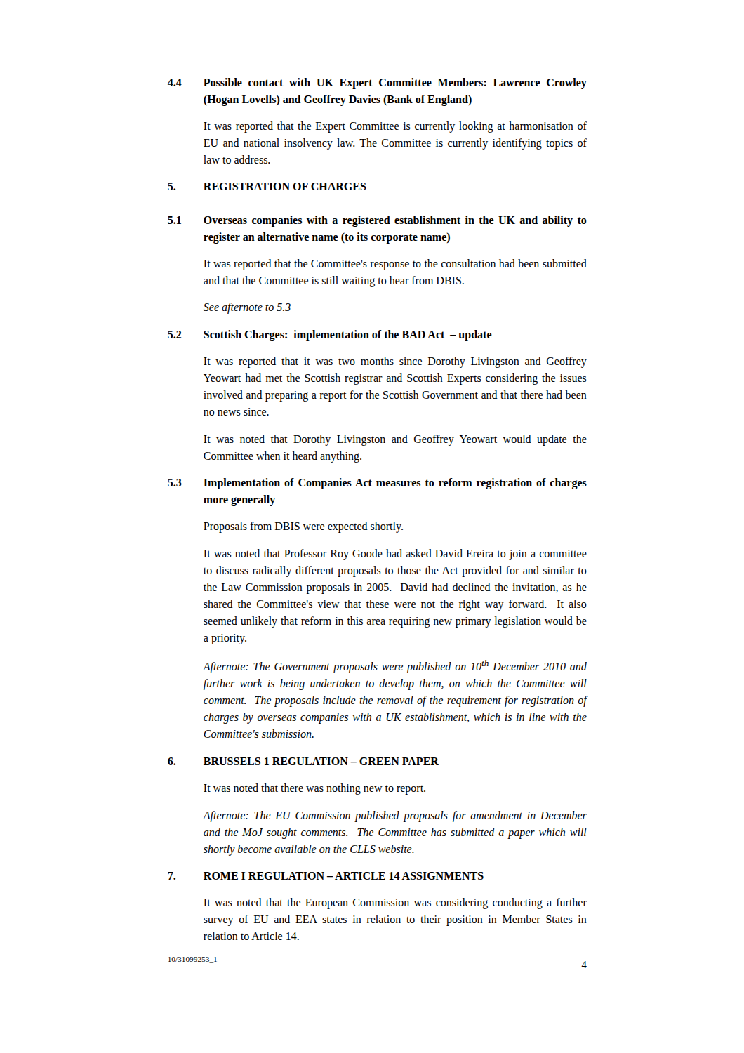4.4
Possible contact with UK Expert Committee Members: Lawrence Crowley (Hogan Lovells) and Geoffrey Davies (Bank of England)
It was reported that the Expert Committee is currently looking at harmonisation of EU and national insolvency law. The Committee is currently identifying topics of law to address.
5.
Registration of Charges
5.1
Overseas companies with a registered establishment in the UK and ability to register an alternative name (to its corporate name)
It was reported that the Committee's response to the consultation had been submitted and that the Committee is still waiting to hear from DBIS.
See afternote to 5.3
5.2
Scottish Charges: implementation of the BAD Act – update
It was reported that it was two months since Dorothy Livingston and Geoffrey Yeowart had met the Scottish registrar and Scottish Experts considering the issues involved and preparing a report for the Scottish Government and that there had been no news since.
It was noted that Dorothy Livingston and Geoffrey Yeowart would update the Committee when it heard anything.
5.3
Implementation of Companies Act measures to reform registration of charges more generally
Proposals from DBIS were expected shortly.
It was noted that Professor Roy Goode had asked David Ereira to join a committee to discuss radically different proposals to those the Act provided for and similar to the Law Commission proposals in 2005. David had declined the invitation, as he shared the Committee's view that these were not the right way forward. It also seemed unlikely that reform in this area requiring new primary legislation would be a priority.
Afternote: The Government proposals were published on 10th December 2010 and further work is being undertaken to develop them, on which the Committee will comment. The proposals include the removal of the requirement for registration of charges by overseas companies with a UK establishment, which is in line with the Committee's submission.
6.
Brussels 1 Regulation – Green Paper
It was noted that there was nothing new to report.
Afternote: The EU Commission published proposals for amendment in December and the MoJ sought comments. The Committee has submitted a paper which will shortly become available on the CLLS website.
7.
Rome I Regulation – Article 14 Assignments
It was noted that the European Commission was considering conducting a further survey of EU and EEA states in relation to their position in Member States in relation to Article 14.
10/31099253_1
4